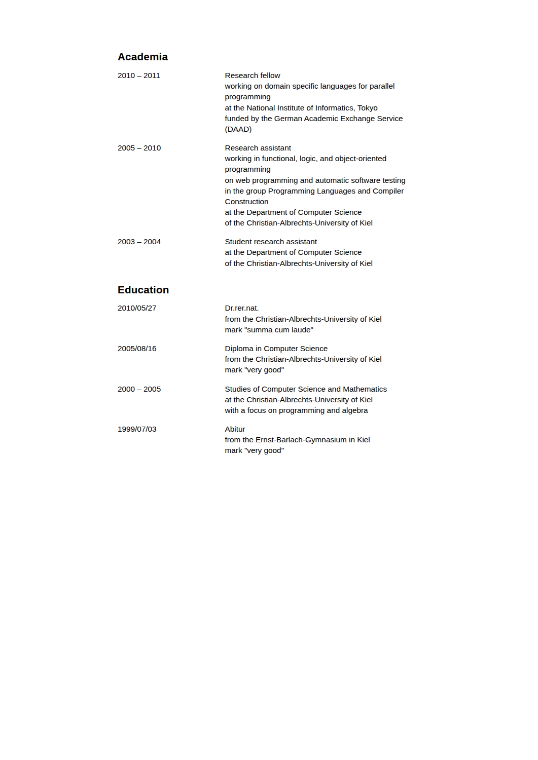Academia
| 2010 – 2011 | Research fellow working on domain specific languages for parallel programming at the National Institute of Informatics, Tokyo funded by the German Academic Exchange Service (DAAD) |
| 2005 – 2010 | Research assistant working in functional, logic, and object-oriented programming on web programming and automatic software testing in the group Programming Languages and Compiler Construction at the Department of Computer Science of the Christian-Albrechts-University of Kiel |
| 2003 – 2004 | Student research assistant at the Department of Computer Science of the Christian-Albrechts-University of Kiel |
Education
| 2010/05/27 | Dr.rer.nat. from the Christian-Albrechts-University of Kiel mark "summa cum laude" |
| 2005/08/16 | Diploma in Computer Science from the Christian-Albrechts-University of Kiel mark "very good" |
| 2000 – 2005 | Studies of Computer Science and Mathematics at the Christian-Albrechts-University of Kiel with a focus on programming and algebra |
| 1999/07/03 | Abitur from the Ernst-Barlach-Gymnasium in Kiel mark "very good" |